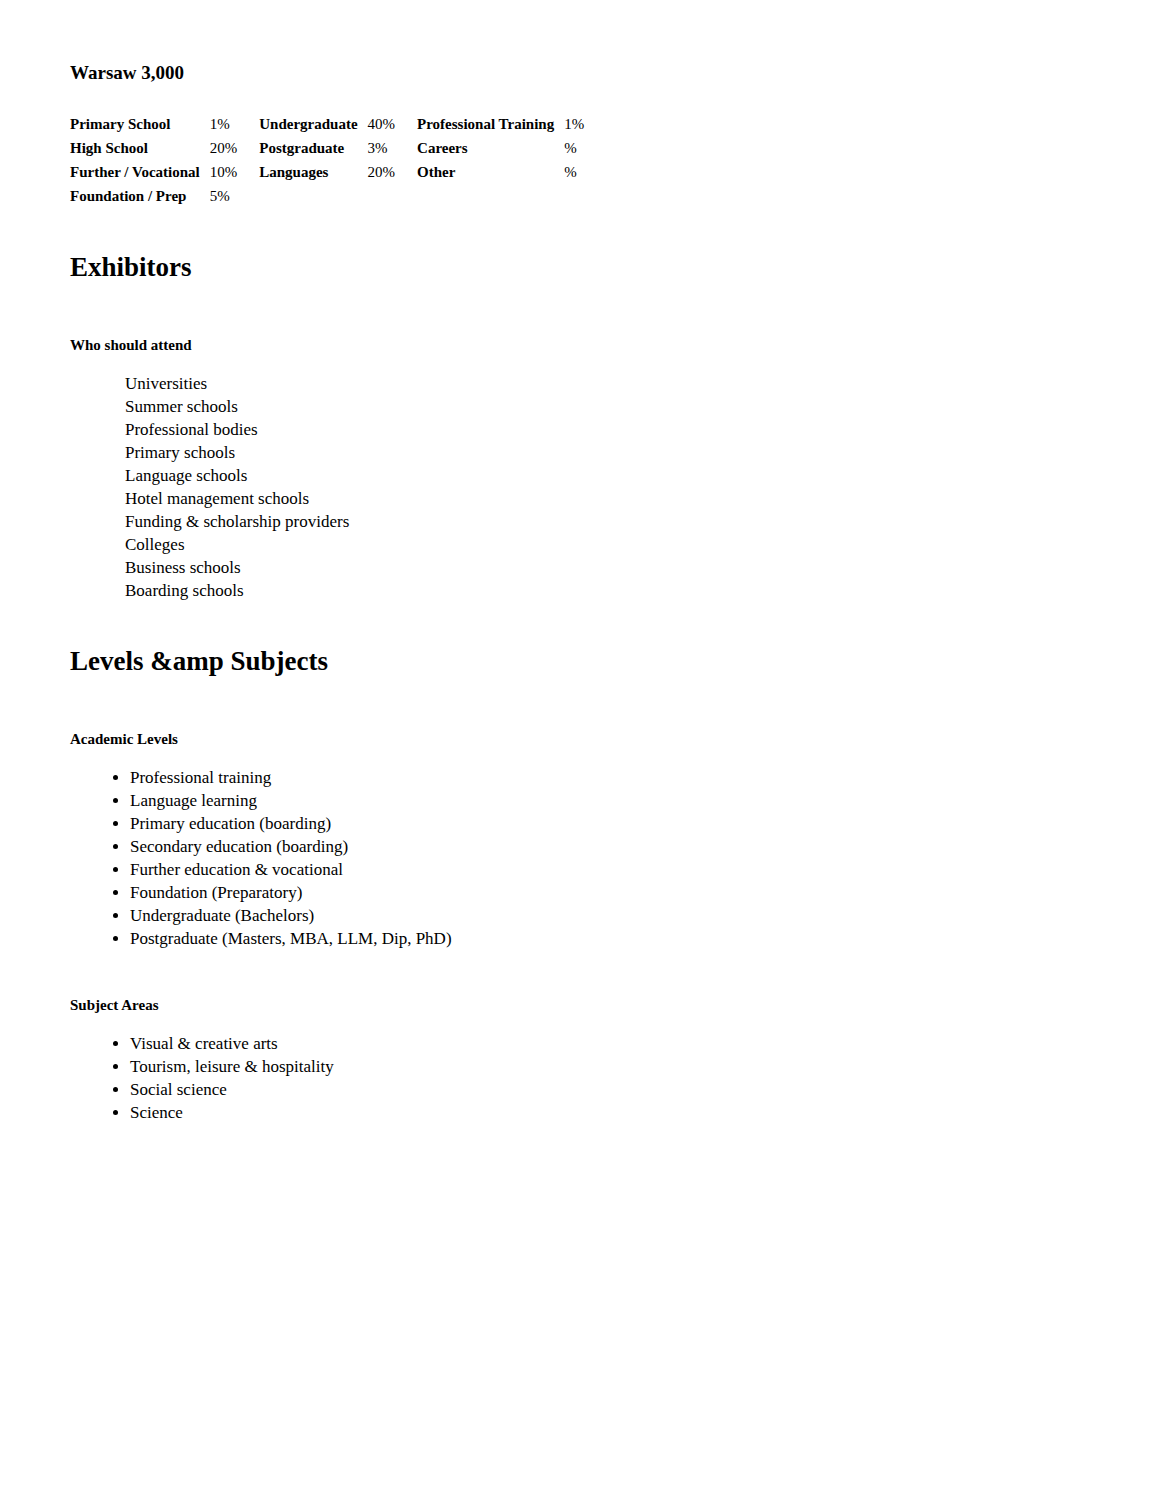Warsaw 3,000
| Primary School | 1% | Undergraduate | 40% | Professional Training | 1% |
| High School | 20% | Postgraduate | 3% | Careers | % |
| Further / Vocational | 10% | Languages | 20% | Other | % |
| Foundation / Prep | 5% | | | | |
Exhibitors
Who should attend
Universities
Summer schools
Professional bodies
Primary schools
Language schools
Hotel management schools
Funding & scholarship providers
Colleges
Business schools
Boarding schools
Levels &amp Subjects
Academic Levels
Professional training
Language learning
Primary education (boarding)
Secondary education (boarding)
Further education & vocational
Foundation (Preparatory)
Undergraduate (Bachelors)
Postgraduate (Masters, MBA, LLM, Dip, PhD)
Subject Areas
Visual & creative arts
Tourism, leisure & hospitality
Social science
Science